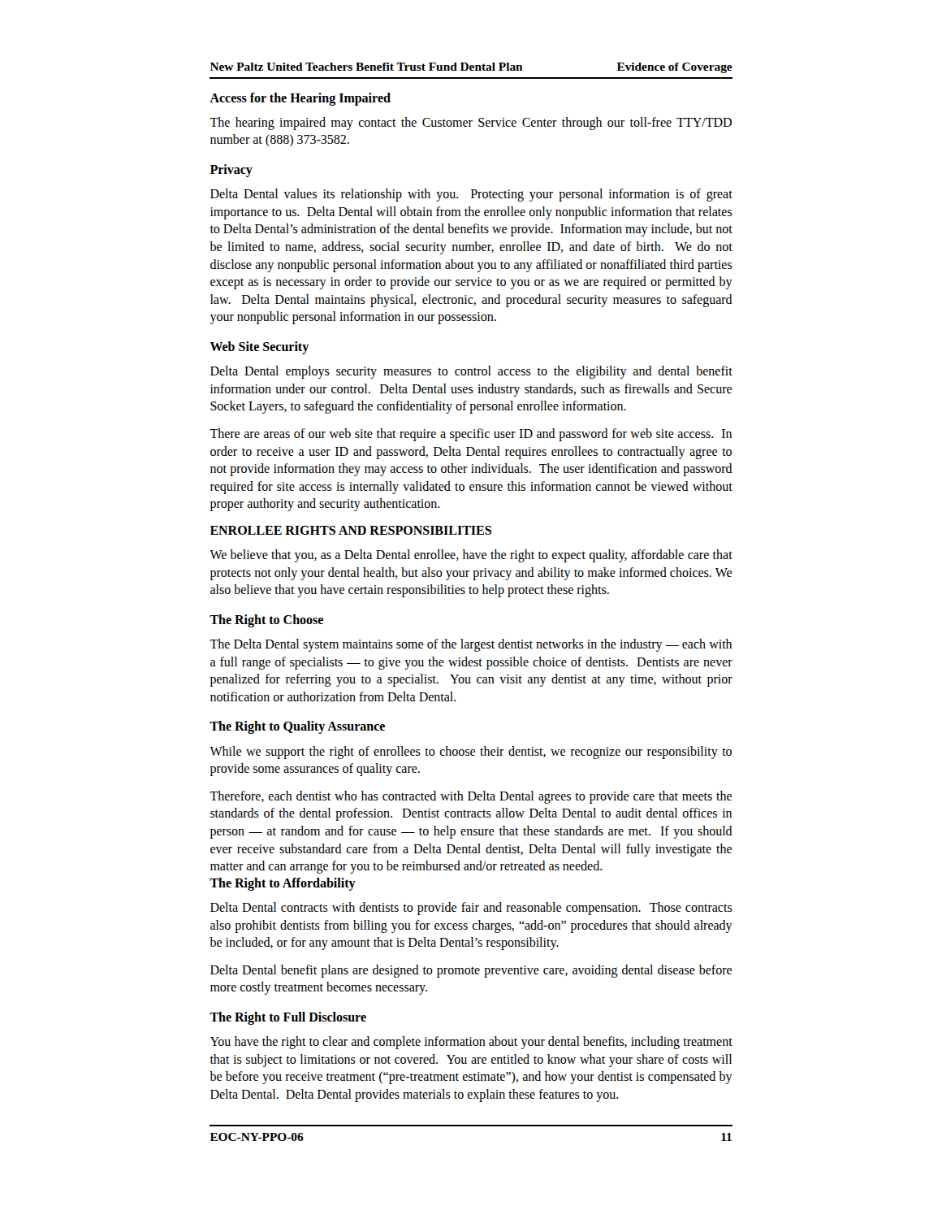New Paltz United Teachers Benefit Trust Fund Dental Plan
Evidence of Coverage
Access for the Hearing Impaired
The hearing impaired may contact the Customer Service Center through our toll-free TTY/TDD number at (888) 373-3582.
Privacy
Delta Dental values its relationship with you. Protecting your personal information is of great importance to us. Delta Dental will obtain from the enrollee only nonpublic information that relates to Delta Dental’s administration of the dental benefits we provide. Information may include, but not be limited to name, address, social security number, enrollee ID, and date of birth. We do not disclose any nonpublic personal information about you to any affiliated or nonaffiliated third parties except as is necessary in order to provide our service to you or as we are required or permitted by law. Delta Dental maintains physical, electronic, and procedural security measures to safeguard your nonpublic personal information in our possession.
Web Site Security
Delta Dental employs security measures to control access to the eligibility and dental benefit information under our control. Delta Dental uses industry standards, such as firewalls and Secure Socket Layers, to safeguard the confidentiality of personal enrollee information.
There are areas of our web site that require a specific user ID and password for web site access. In order to receive a user ID and password, Delta Dental requires enrollees to contractually agree to not provide information they may access to other individuals. The user identification and password required for site access is internally validated to ensure this information cannot be viewed without proper authority and security authentication.
ENROLLEE RIGHTS AND RESPONSIBILITIES
We believe that you, as a Delta Dental enrollee, have the right to expect quality, affordable care that protects not only your dental health, but also your privacy and ability to make informed choices. We also believe that you have certain responsibilities to help protect these rights.
The Right to Choose
The Delta Dental system maintains some of the largest dentist networks in the industry — each with a full range of specialists — to give you the widest possible choice of dentists. Dentists are never penalized for referring you to a specialist. You can visit any dentist at any time, without prior notification or authorization from Delta Dental.
The Right to Quality Assurance
While we support the right of enrollees to choose their dentist, we recognize our responsibility to provide some assurances of quality care.
Therefore, each dentist who has contracted with Delta Dental agrees to provide care that meets the standards of the dental profession. Dentist contracts allow Delta Dental to audit dental offices in person — at random and for cause — to help ensure that these standards are met. If you should ever receive substandard care from a Delta Dental dentist, Delta Dental will fully investigate the matter and can arrange for you to be reimbursed and/or retreated as needed.
The Right to Affordability
Delta Dental contracts with dentists to provide fair and reasonable compensation. Those contracts also prohibit dentists from billing you for excess charges, “add-on” procedures that should already be included, or for any amount that is Delta Dental’s responsibility.
Delta Dental benefit plans are designed to promote preventive care, avoiding dental disease before more costly treatment becomes necessary.
The Right to Full Disclosure
You have the right to clear and complete information about your dental benefits, including treatment that is subject to limitations or not covered. You are entitled to know what your share of costs will be before you receive treatment (“pre-treatment estimate”), and how your dentist is compensated by Delta Dental. Delta Dental provides materials to explain these features to you.
EOC-NY-PPO-06
11